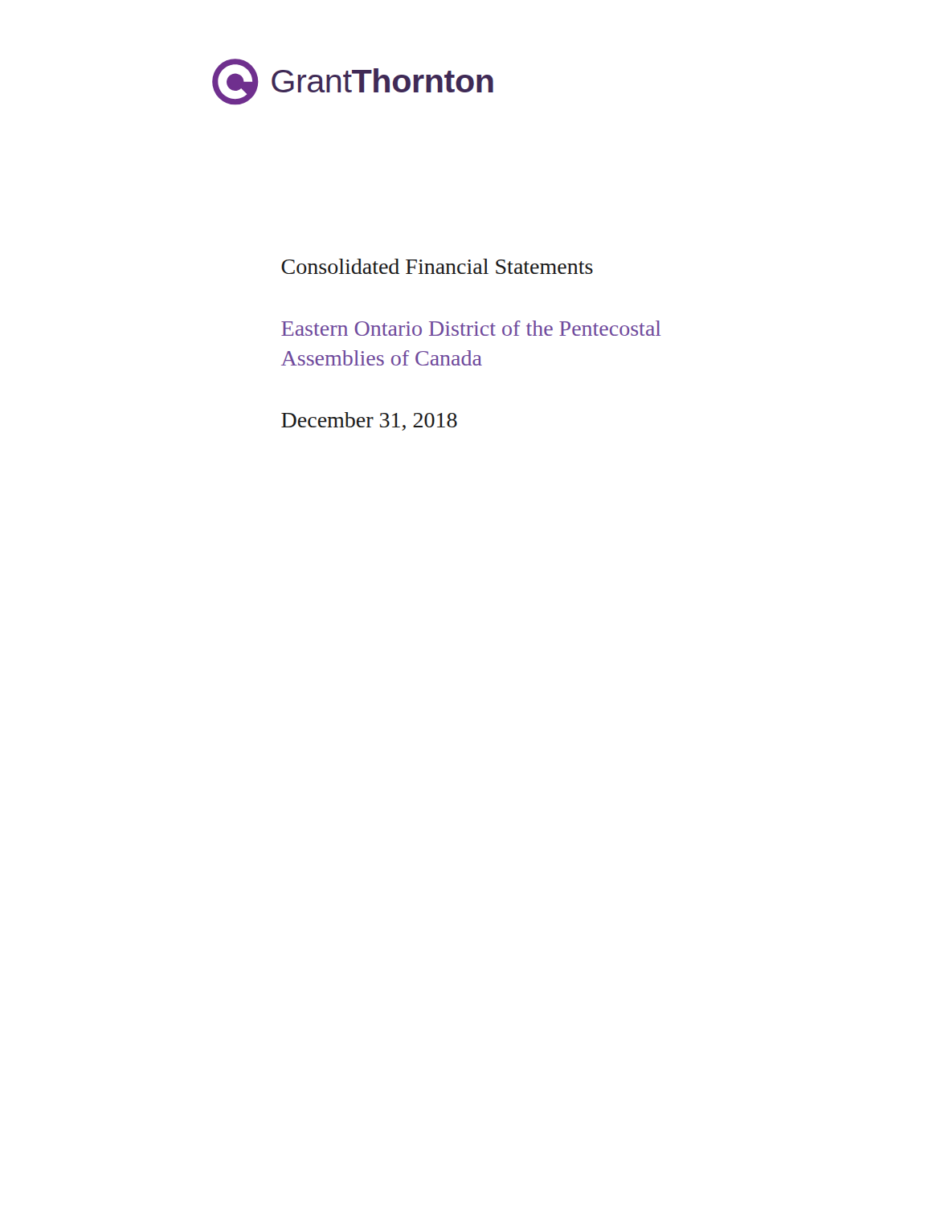Grant Thornton
Consolidated Financial Statements
Eastern Ontario District of the Pentecostal Assemblies of Canada
December 31, 2018